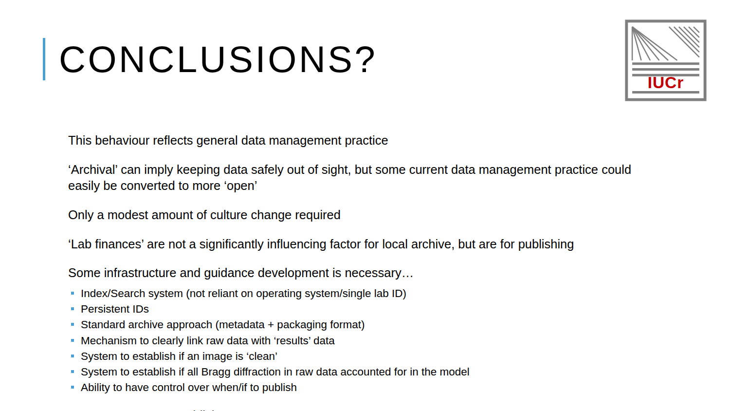CONCLUSIONS?
IUCr
This behaviour reflects general data management practice
‘Archival’ can imply keeping data safely out of sight, but some current data management practice could easily be converted to more ‘open’
Only a modest amount of culture change required
‘Lab finances’ are not a significantly influencing factor for local archive, but are for publishing
Some infrastructure and guidance development is necessary…
Index/Search system (not reliant on operating system/single lab ID)
Persistent IDs
Standard archive approach (metadata + packaging format)
Mechanism to clearly link raw data with ‘results’ data
System to establish if an image is ‘clean’
System to establish if all Bragg diffraction in raw data accounted for in the model
Ability to have control over when/if to publish
A start: IUCrData to publish "Raw" Data Letters…